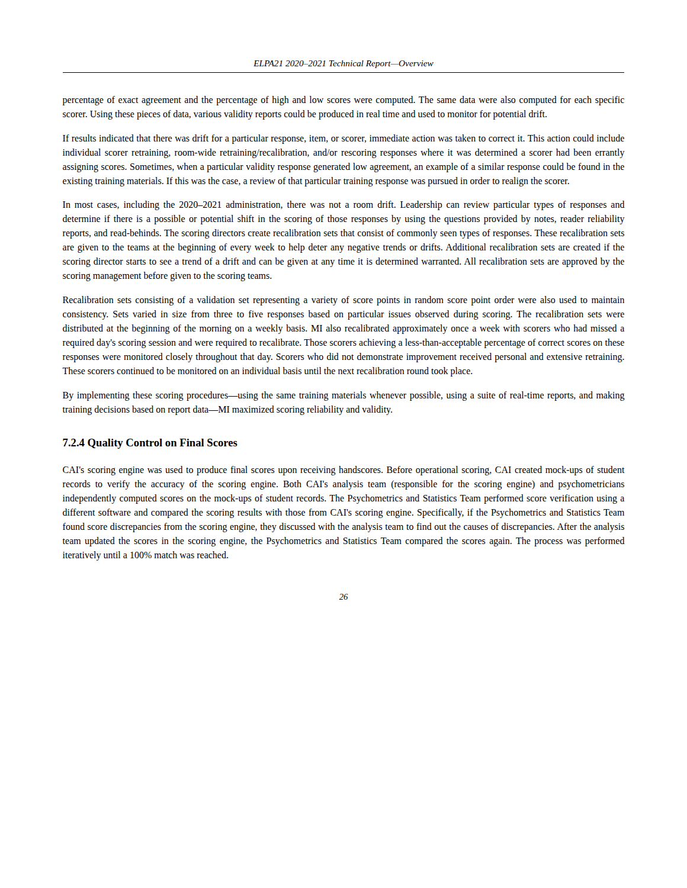ELPA21 2020–2021 Technical Report—Overview
percentage of exact agreement and the percentage of high and low scores were computed. The same data were also computed for each specific scorer. Using these pieces of data, various validity reports could be produced in real time and used to monitor for potential drift.
If results indicated that there was drift for a particular response, item, or scorer, immediate action was taken to correct it. This action could include individual scorer retraining, room-wide retraining/recalibration, and/or rescoring responses where it was determined a scorer had been errantly assigning scores. Sometimes, when a particular validity response generated low agreement, an example of a similar response could be found in the existing training materials. If this was the case, a review of that particular training response was pursued in order to realign the scorer.
In most cases, including the 2020–2021 administration, there was not a room drift. Leadership can review particular types of responses and determine if there is a possible or potential shift in the scoring of those responses by using the questions provided by notes, reader reliability reports, and read-behinds. The scoring directors create recalibration sets that consist of commonly seen types of responses. These recalibration sets are given to the teams at the beginning of every week to help deter any negative trends or drifts. Additional recalibration sets are created if the scoring director starts to see a trend of a drift and can be given at any time it is determined warranted. All recalibration sets are approved by the scoring management before given to the scoring teams.
Recalibration sets consisting of a validation set representing a variety of score points in random score point order were also used to maintain consistency. Sets varied in size from three to five responses based on particular issues observed during scoring. The recalibration sets were distributed at the beginning of the morning on a weekly basis. MI also recalibrated approximately once a week with scorers who had missed a required day's scoring session and were required to recalibrate. Those scorers achieving a less-than-acceptable percentage of correct scores on these responses were monitored closely throughout that day. Scorers who did not demonstrate improvement received personal and extensive retraining. These scorers continued to be monitored on an individual basis until the next recalibration round took place.
By implementing these scoring procedures—using the same training materials whenever possible, using a suite of real-time reports, and making training decisions based on report data—MI maximized scoring reliability and validity.
7.2.4 Quality Control on Final Scores
CAI's scoring engine was used to produce final scores upon receiving handscores. Before operational scoring, CAI created mock-ups of student records to verify the accuracy of the scoring engine. Both CAI's analysis team (responsible for the scoring engine) and psychometricians independently computed scores on the mock-ups of student records. The Psychometrics and Statistics Team performed score verification using a different software and compared the scoring results with those from CAI's scoring engine. Specifically, if the Psychometrics and Statistics Team found score discrepancies from the scoring engine, they discussed with the analysis team to find out the causes of discrepancies. After the analysis team updated the scores in the scoring engine, the Psychometrics and Statistics Team compared the scores again. The process was performed iteratively until a 100% match was reached.
26